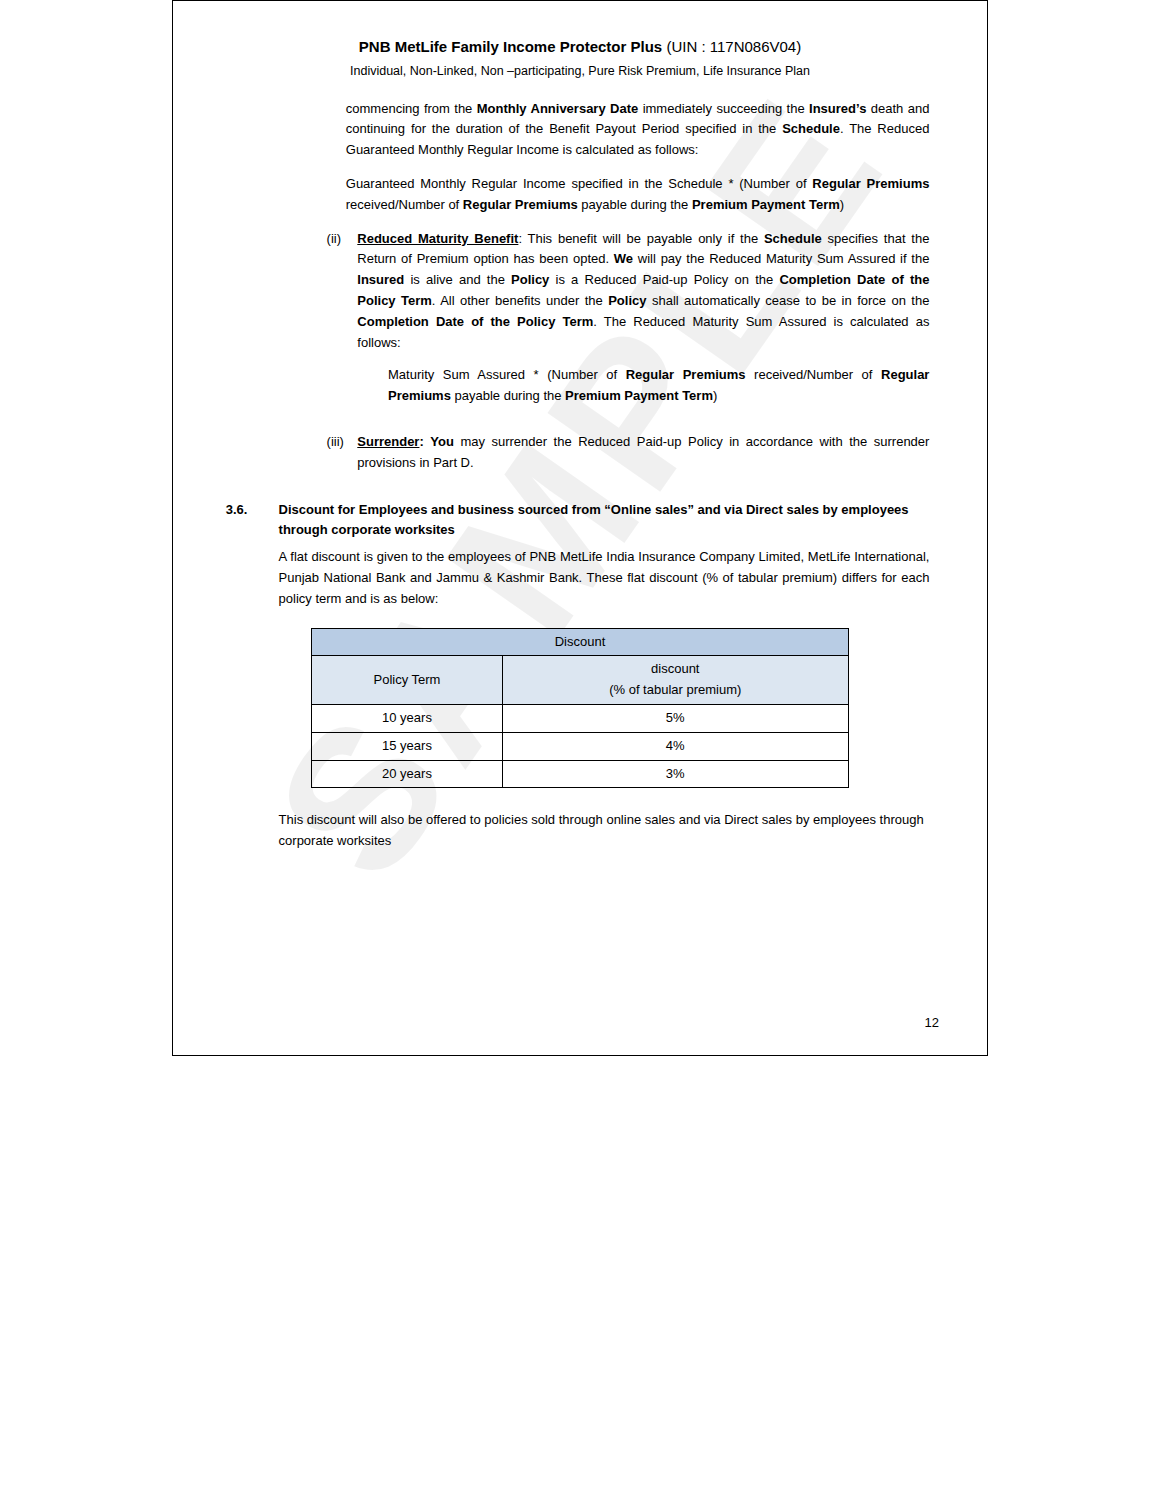SAMPLE
PNB MetLife Family Income Protector Plus (UIN : 117N086V04)
Individual, Non-Linked, Non –participating, Pure Risk Premium, Life Insurance Plan
commencing from the Monthly Anniversary Date immediately succeeding the Insured’s death and continuing for the duration of the Benefit Payout Period specified in the Schedule. The Reduced Guaranteed Monthly Regular Income is calculated as follows:
Guaranteed Monthly Regular Income specified in the Schedule * (Number of Regular Premiums received/Number of Regular Premiums payable during the Premium Payment Term)
(ii)
Reduced Maturity Benefit: This benefit will be payable only if the Schedule specifies that the Return of Premium option has been opted. We will pay the Reduced Maturity Sum Assured if the Insured is alive and the Policy is a Reduced Paid-up Policy on the Completion Date of the Policy Term. All other benefits under the Policy shall automatically cease to be in force on the Completion Date of the Policy Term. The Reduced Maturity Sum Assured is calculated as follows:
Maturity Sum Assured * (Number of Regular Premiums received/Number of Regular Premiums payable during the Premium Payment Term)
(iii)
Surrender: You may surrender the Reduced Paid-up Policy in accordance with the surrender provisions in Part D.
3.6.
Discount for Employees and business sourced from “Online sales” and via Direct sales by employees through corporate worksites
A flat discount is given to the employees of PNB MetLife India Insurance Company Limited, MetLife International, Punjab National Bank and Jammu & Kashmir Bank. These flat discount (% of tabular premium) differs for each policy term and is as below:
| Discount |
| --- |
| Policy Term | discount (% of tabular premium) |
| 10 years | 5% |
| 15 years | 4% |
| 20 years | 3% |
This discount will also be offered to policies sold through online sales and via Direct sales by employees through corporate worksites
12